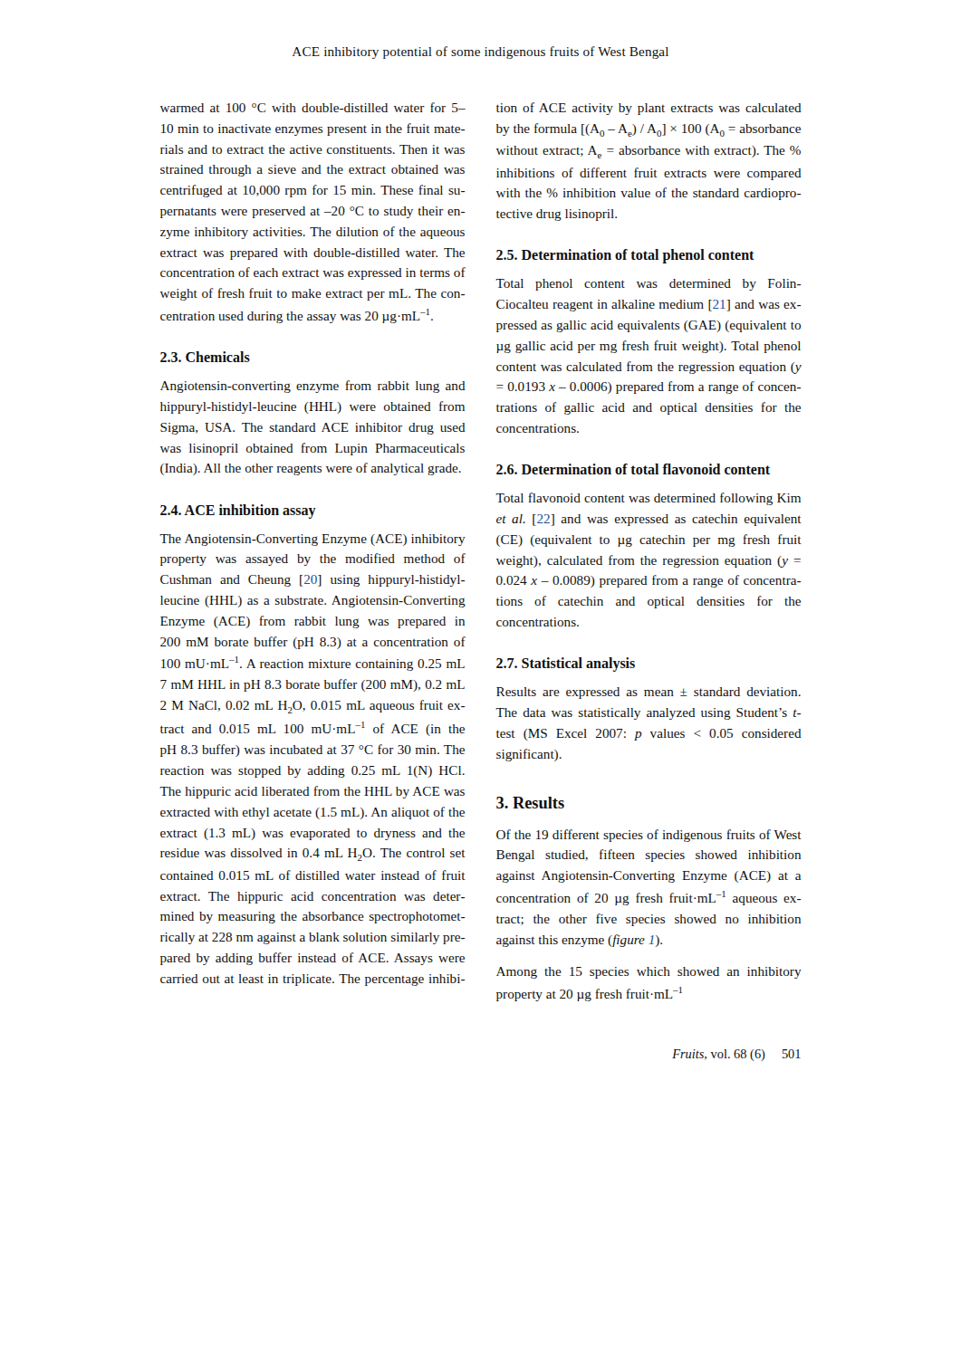ACE inhibitory potential of some indigenous fruits of West Bengal
warmed at 100 °C with double-distilled water for 5–10 min to inactivate enzymes present in the fruit materials and to extract the active constituents. Then it was strained through a sieve and the extract obtained was centrifuged at 10,000 rpm for 15 min. These final supernatants were preserved at –20 °C to study their enzyme inhibitory activities. The dilution of the aqueous extract was prepared with double-distilled water. The concentration of each extract was expressed in terms of weight of fresh fruit to make extract per mL. The concentration used during the assay was 20 µg·mL–1.
2.3. Chemicals
Angiotensin-converting enzyme from rabbit lung and hippuryl-histidyl-leucine (HHL) were obtained from Sigma, USA. The standard ACE inhibitor drug used was lisinopril obtained from Lupin Pharmaceuticals (India). All the other reagents were of analytical grade.
2.4. ACE inhibition assay
The Angiotensin-Converting Enzyme (ACE) inhibitory property was assayed by the modified method of Cushman and Cheung [20] using hippuryl-histidyl-leucine (HHL) as a substrate. Angiotensin-Converting Enzyme (ACE) from rabbit lung was prepared in 200 mM borate buffer (pH 8.3) at a concentration of 100 mU·mL–1. A reaction mixture containing 0.25 mL 7 mM HHL in pH 8.3 borate buffer (200 mM), 0.2 mL 2 M NaCl, 0.02 mL H2O, 0.015 mL aqueous fruit extract and 0.015 mL 100 mU·mL–1 of ACE (in the pH 8.3 buffer) was incubated at 37 °C for 30 min. The reaction was stopped by adding 0.25 mL 1(N) HCl. The hippuric acid liberated from the HHL by ACE was extracted with ethyl acetate (1.5 mL). An aliquot of the extract (1.3 mL) was evaporated to dryness and the residue was dissolved in 0.4 mL H2O. The control set contained 0.015 mL of distilled water instead of fruit extract. The hippuric acid concentration was determined by measuring the absorbance spectrophotometrically at 228 nm against a blank solution similarly prepared by adding buffer instead of ACE. Assays were carried out at least in triplicate. The percentage inhibition of ACE activity by plant extracts was calculated by the formula [(A0 – Ae) / A0] × 100 (A0 = absorbance without extract; Ae = absorbance with extract). The % inhibitions of different fruit extracts were compared with the % inhibition value of the standard cardioprotective drug lisinopril.
2.5. Determination of total phenol content
Total phenol content was determined by Folin-Ciocalteu reagent in alkaline medium [21] and was expressed as gallic acid equivalents (GAE) (equivalent to µg gallic acid per mg fresh fruit weight). Total phenol content was calculated from the regression equation (y = 0.0193 x – 0.0006) prepared from a range of concentrations of gallic acid and optical densities for the concentrations.
2.6. Determination of total flavonoid content
Total flavonoid content was determined following Kim et al. [22] and was expressed as catechin equivalent (CE) (equivalent to µg catechin per mg fresh fruit weight), calculated from the regression equation (y = 0.024 x – 0.0089) prepared from a range of concentrations of catechin and optical densities for the concentrations.
2.7. Statistical analysis
Results are expressed as mean ± standard deviation. The data was statistically analyzed using Student’s t-test (MS Excel 2007: p values < 0.05 considered significant).
3. Results
Of the 19 different species of indigenous fruits of West Bengal studied, fifteen species showed inhibition against Angiotensin-Converting Enzyme (ACE) at a concentration of 20 µg fresh fruit·mL–1 aqueous extract; the other five species showed no inhibition against this enzyme (figure 1).
Among the 15 species which showed an inhibitory property at 20 µg fresh fruit·mL–1
Fruits, vol. 68 (6)501